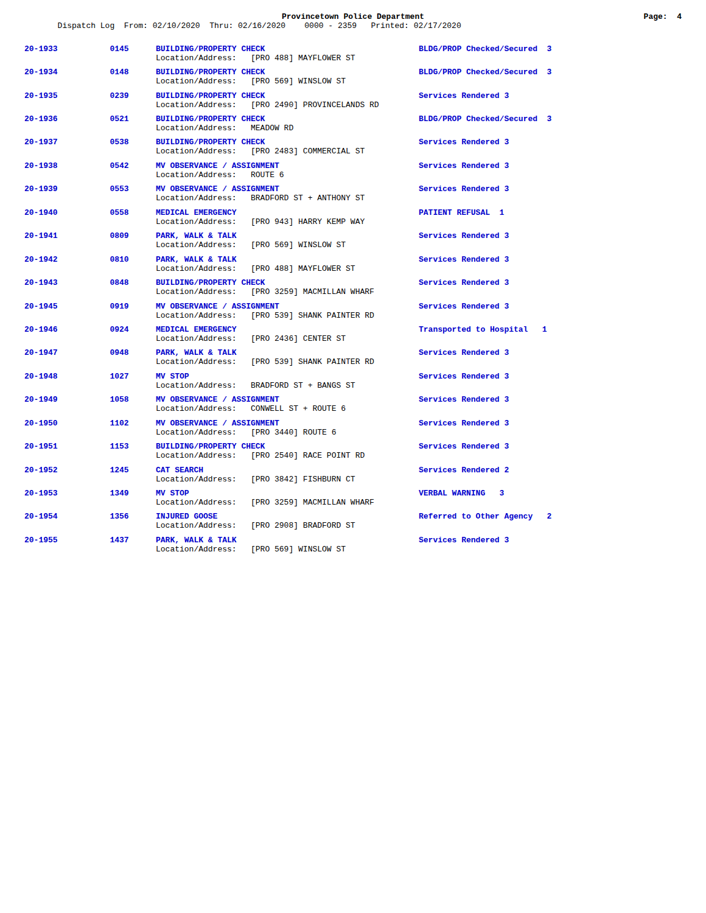Provincetown Police Department Page: 4
Dispatch Log From: 02/10/2020 Thru: 02/16/2020 0000 - 2359 Printed: 02/17/2020
| 20-1933 | 0145 | BUILDING/PROPERTY CHECK | BLDG/PROP Checked/Secured 3 |
| | Location/Address: [PRO 488] MAYFLOWER ST |
| 20-1934 | 0148 | BUILDING/PROPERTY CHECK | BLDG/PROP Checked/Secured 3 |
| | Location/Address: [PRO 569] WINSLOW ST |
| 20-1935 | 0239 | BUILDING/PROPERTY CHECK | Services Rendered 3 |
| | Location/Address: [PRO 2490] PROVINCELANDS RD |
| 20-1936 | 0521 | BUILDING/PROPERTY CHECK | BLDG/PROP Checked/Secured 3 |
| | Location/Address: MEADOW RD |
| 20-1937 | 0538 | BUILDING/PROPERTY CHECK | Services Rendered 3 |
| | Location/Address: [PRO 2483] COMMERCIAL ST |
| 20-1938 | 0542 | MV OBSERVANCE / ASSIGNMENT | Services Rendered 3 |
| | Location/Address: ROUTE 6 |
| 20-1939 | 0553 | MV OBSERVANCE / ASSIGNMENT | Services Rendered 3 |
| | Location/Address: BRADFORD ST + ANTHONY ST |
| 20-1940 | 0558 | MEDICAL EMERGENCY | PATIENT REFUSAL 1 |
| | Location/Address: [PRO 943] HARRY KEMP WAY |
| 20-1941 | 0809 | PARK, WALK & TALK | Services Rendered 3 |
| | Location/Address: [PRO 569] WINSLOW ST |
| 20-1942 | 0810 | PARK, WALK & TALK | Services Rendered 3 |
| | Location/Address: [PRO 488] MAYFLOWER ST |
| 20-1943 | 0848 | BUILDING/PROPERTY CHECK | Services Rendered 3 |
| | Location/Address: [PRO 3259] MACMILLAN WHARF |
| 20-1945 | 0919 | MV OBSERVANCE / ASSIGNMENT | Services Rendered 3 |
| | Location/Address: [PRO 539] SHANK PAINTER RD |
| 20-1946 | 0924 | MEDICAL EMERGENCY | Transported to Hospital 1 |
| | Location/Address: [PRO 2436] CENTER ST |
| 20-1947 | 0948 | PARK, WALK & TALK | Services Rendered 3 |
| | Location/Address: [PRO 539] SHANK PAINTER RD |
| 20-1948 | 1027 | MV STOP | Services Rendered 3 |
| | Location/Address: BRADFORD ST + BANGS ST |
| 20-1949 | 1058 | MV OBSERVANCE / ASSIGNMENT | Services Rendered 3 |
| | Location/Address: CONWELL ST + ROUTE 6 |
| 20-1950 | 1102 | MV OBSERVANCE / ASSIGNMENT | Services Rendered 3 |
| | Location/Address: [PRO 3440] ROUTE 6 |
| 20-1951 | 1153 | BUILDING/PROPERTY CHECK | Services Rendered 3 |
| | Location/Address: [PRO 2540] RACE POINT RD |
| 20-1952 | 1245 | CAT SEARCH | Services Rendered 2 |
| | Location/Address: [PRO 3842] FISHBURN CT |
| 20-1953 | 1349 | MV STOP | VERBAL WARNING 3 |
| | Location/Address: [PRO 3259] MACMILLAN WHARF |
| 20-1954 | 1356 | INJURED GOOSE | Referred to Other Agency 2 |
| | Location/Address: [PRO 2908] BRADFORD ST |
| 20-1955 | 1437 | PARK, WALK & TALK | Services Rendered 3 |
| | Location/Address: [PRO 569] WINSLOW ST |